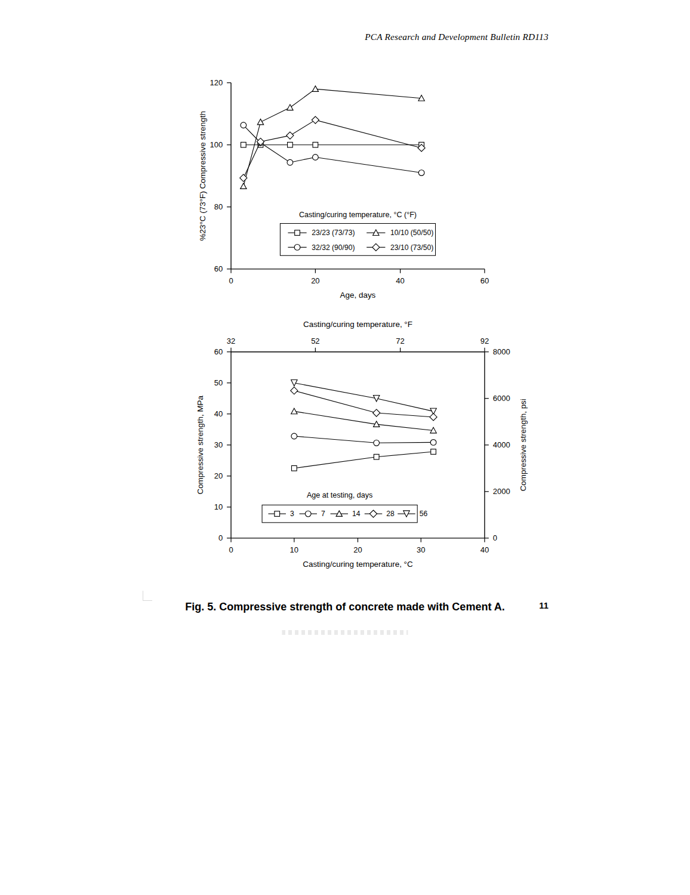PCA Research and Development Bulletin RD113
Percent of 23°C (73°F) compressive strength vs age, days 60 80 100 120 0 20 40 60 Age, days %23°C (73°F) Compressive strength Casting/curing temperature, °C (°F) 23/23 (73/73) 10/10 (50/50) 32/32 (90/90) 23/10 (73/50)
Compressive strength vs casting/curing temperature Casting/curing temperature, °F 32 52 72 92 0 10 20 30 40 50 60 Compressive strength, MPa 0 2000 4000 6000 8000 Compressive strength, psi 0 10 20 30 40 Casting/curing temperature, °C Age at testing, days 3 7 14 28 56
Fig. 5. Compressive strength of concrete made with Cement A.
11